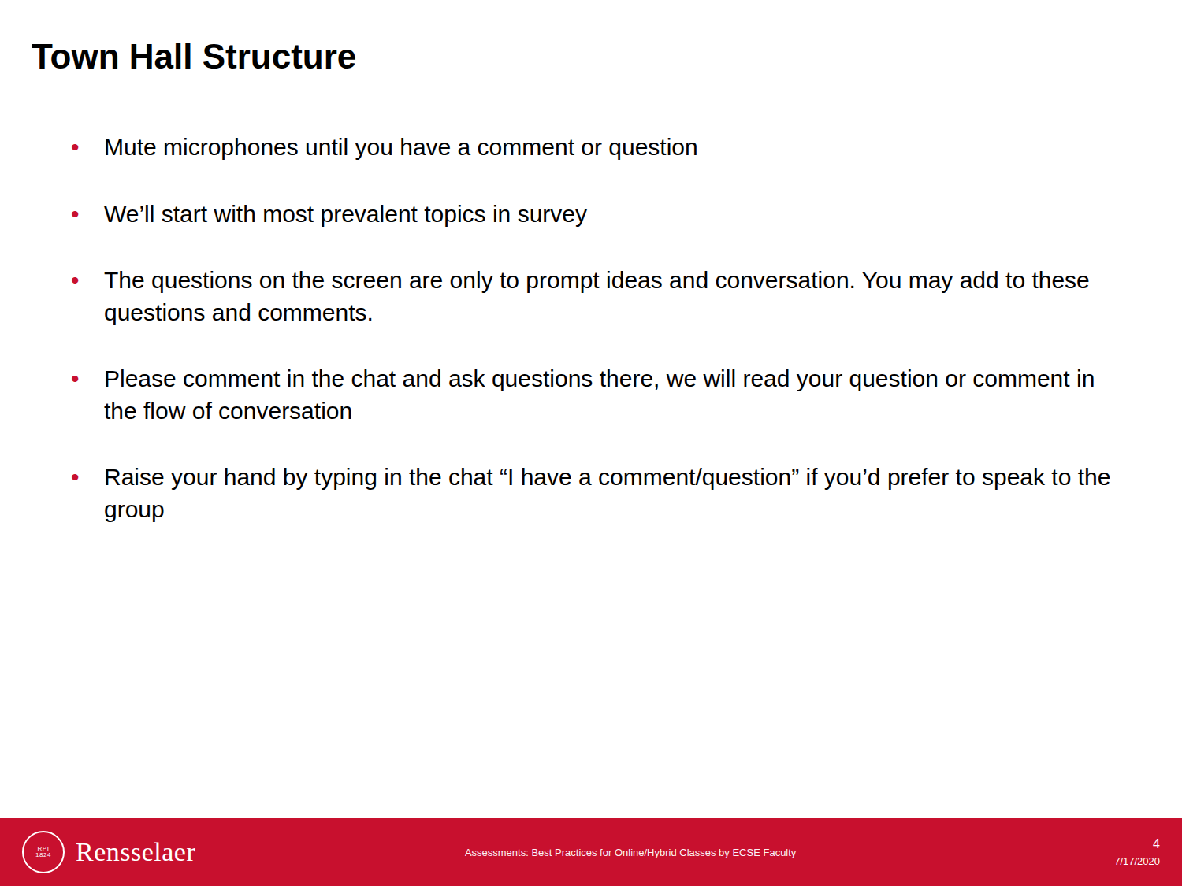Town Hall Structure
Mute microphones until you have a comment or question
We’ll start with most prevalent topics in survey
The questions on the screen are only to prompt ideas and conversation. You may add to these questions and comments.
Please comment in the chat and ask questions there, we will read your question or comment in the flow of conversation
Raise your hand by typing in the chat “I have a comment/question” if you’d prefer to speak to the group
RPI
1824
Rensselaer
Assessments: Best Practices for Online/Hybrid Classes by ECSE Faculty
4 7/17/2020